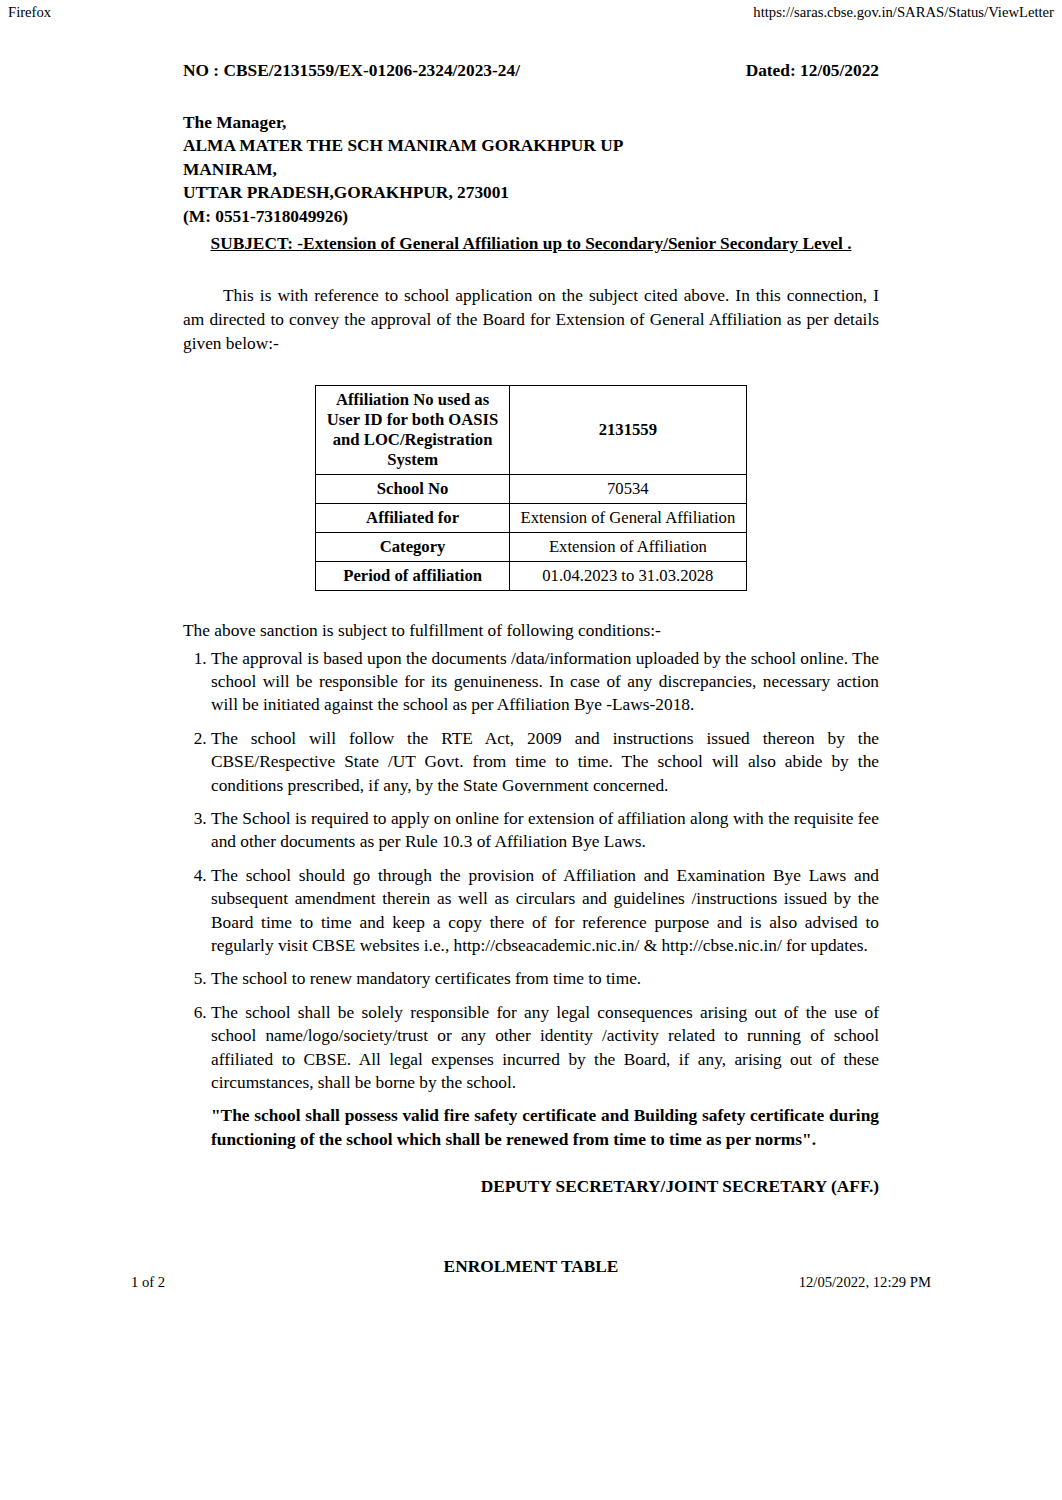Firefox https://saras.cbse.gov.in/SARAS/Status/ViewLetter
NO : CBSE/2131559/EX-01206-2324/2023-24/ Dated: 12/05/2022
The Manager,
ALMA MATER THE SCH MANIRAM GORAKHPUR UP
MANIRAM,
UTTAR PRADESH,GORAKHPUR, 273001
(M: 0551-7318049926)
SUBJECT: -Extension of General Affiliation up to Secondary/Senior Secondary Level .
This is with reference to school application on the subject cited above. In this connection, I am directed to convey the approval of the Board for Extension of General Affiliation as per details given below:-
| Affiliation No used as User ID for both OASIS and LOC/Registration System | 2131559 |
| School No | 70534 |
| Affiliated for | Extension of General Affiliation |
| Category | Extension of Affiliation |
| Period of affiliation | 01.04.2023 to 31.03.2028 |
The above sanction is subject to fulfillment of following conditions:-
The approval is based upon the documents /data/information uploaded by the school online. The school will be responsible for its genuineness. In case of any discrepancies, necessary action will be initiated against the school as per Affiliation Bye -Laws-2018.
The school will follow the RTE Act, 2009 and instructions issued thereon by the CBSE/Respective State /UT Govt. from time to time. The school will also abide by the conditions prescribed, if any, by the State Government concerned.
The School is required to apply on online for extension of affiliation along with the requisite fee and other documents as per Rule 10.3 of Affiliation Bye Laws.
The school should go through the provision of Affiliation and Examination Bye Laws and subsequent amendment therein as well as circulars and guidelines /instructions issued by the Board time to time and keep a copy there of for reference purpose and is also advised to regularly visit CBSE websites i.e., http://cbseacademic.nic.in/ & http://cbse.nic.in/ for updates.
The school to renew mandatory certificates from time to time.
The school shall be solely responsible for any legal consequences arising out of the use of school name/logo/society/trust or any other identity /activity related to running of school affiliated to CBSE. All legal expenses incurred by the Board, if any, arising out of these circumstances, shall be borne by the school. "The school shall possess valid fire safety certificate and Building safety certificate during functioning of the school which shall be renewed from time to time as per norms".
DEPUTY SECRETARY/JOINT SECRETARY (AFF.)
ENROLMENT TABLE
1 of 2 12/05/2022, 12:29 PM